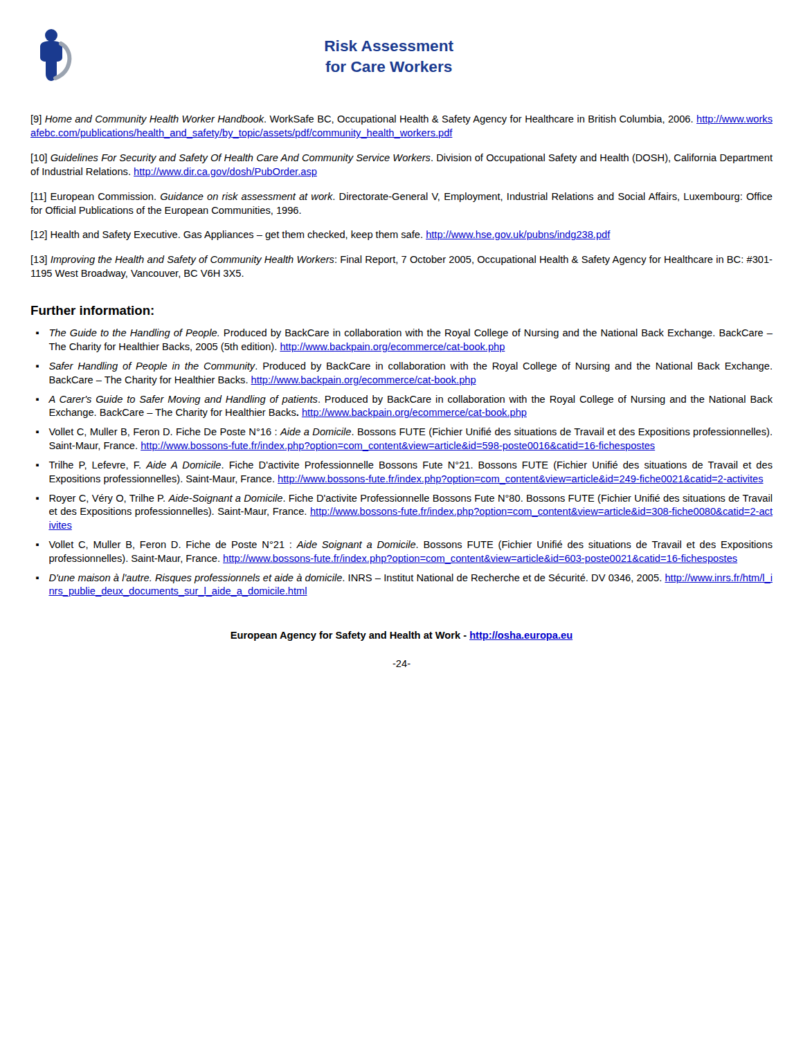Risk Assessment
for Care Workers
[9] Home and Community Health Worker Handbook. WorkSafe BC, Occupational Health & Safety Agency for Healthcare in British Columbia, 2006. http://www.worksafebc.com/publications/health_and_safety/by_topic/assets/pdf/community_health_workers.pdf
[10] Guidelines For Security and Safety Of Health Care And Community Service Workers. Division of Occupational Safety and Health (DOSH), California Department of Industrial Relations. http://www.dir.ca.gov/dosh/PubOrder.asp
[11] European Commission. Guidance on risk assessment at work. Directorate-General V, Employment, Industrial Relations and Social Affairs, Luxembourg: Office for Official Publications of the European Communities, 1996.
[12] Health and Safety Executive. Gas Appliances – get them checked, keep them safe. http://www.hse.gov.uk/pubns/indg238.pdf
[13] Improving the Health and Safety of Community Health Workers: Final Report, 7 October 2005, Occupational Health & Safety Agency for Healthcare in BC: #301-1195 West Broadway, Vancouver, BC V6H 3X5.
Further information:
The Guide to the Handling of People. Produced by BackCare in collaboration with the Royal College of Nursing and the National Back Exchange. BackCare – The Charity for Healthier Backs, 2005 (5th edition). http://www.backpain.org/ecommerce/cat-book.php
Safer Handling of People in the Community. Produced by BackCare in collaboration with the Royal College of Nursing and the National Back Exchange. BackCare – The Charity for Healthier Backs. http://www.backpain.org/ecommerce/cat-book.php
A Carer's Guide to Safer Moving and Handling of patients. Produced by BackCare in collaboration with the Royal College of Nursing and the National Back Exchange. BackCare – The Charity for Healthier Backs. http://www.backpain.org/ecommerce/cat-book.php
Vollet C, Muller B, Feron D. Fiche De Poste N°16 : Aide a Domicile. Bossons FUTE (Fichier Unifié des situations de Travail et des Expositions professionnelles). Saint-Maur, France. http://www.bossons-fute.fr/index.php?option=com_content&view=article&id=598-poste0016&catid=16-fichespostes
Trilhe P, Lefevre, F. Aide A Domicile. Fiche D'activite Professionnelle Bossons Fute N°21. Bossons FUTE (Fichier Unifié des situations de Travail et des Expositions professionnelles). Saint-Maur, France. http://www.bossons-fute.fr/index.php?option=com_content&view=article&id=249-fiche0021&catid=2-activites
Royer C, Véry O, Trilhe P. Aide-Soignant a Domicile. Fiche D'activite Professionnelle Bossons Fute N°80. Bossons FUTE (Fichier Unifié des situations de Travail et des Expositions professionnelles). Saint-Maur, France. http://www.bossons-fute.fr/index.php?option=com_content&view=article&id=308-fiche0080&catid=2-activites
Vollet C, Muller B, Feron D. Fiche de Poste N°21 : Aide Soignant a Domicile. Bossons FUTE (Fichier Unifié des situations de Travail et des Expositions professionnelles). Saint-Maur, France. http://www.bossons-fute.fr/index.php?option=com_content&view=article&id=603-poste0021&catid=16-fichespostes
D'une maison à l'autre. Risques professionnels et aide à domicile. INRS – Institut National de Recherche et de Sécurité. DV 0346, 2005. http://www.inrs.fr/htm/l_inrs_publie_deux_documents_sur_l_aide_a_domicile.html
European Agency for Safety and Health at Work - http://osha.europa.eu
-24-